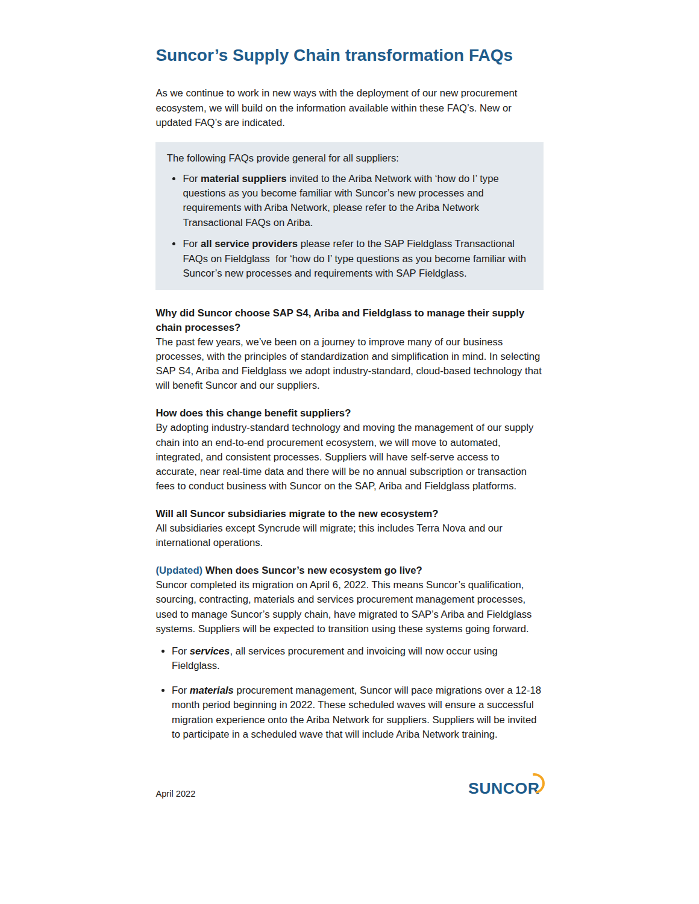Suncor’s Supply Chain transformation FAQs
As we continue to work in new ways with the deployment of our new procurement ecosystem, we will build on the information available within these FAQ’s. New or updated FAQ’s are indicated.
The following FAQs provide general for all suppliers:
For material suppliers invited to the Ariba Network with ‘how do I’ type questions as you become familiar with Suncor’s new processes and requirements with Ariba Network, please refer to the Ariba Network Transactional FAQs on Ariba.
For all service providers please refer to the SAP Fieldglass Transactional FAQs on Fieldglass for ‘how do I’ type questions as you become familiar with Suncor’s new processes and requirements with SAP Fieldglass.
Why did Suncor choose SAP S4, Ariba and Fieldglass to manage their supply chain processes?
The past few years, we’ve been on a journey to improve many of our business processes, with the principles of standardization and simplification in mind. In selecting SAP S4, Ariba and Fieldglass we adopt industry-standard, cloud-based technology that will benefit Suncor and our suppliers.
How does this change benefit suppliers?
By adopting industry-standard technology and moving the management of our supply chain into an end-to-end procurement ecosystem, we will move to automated, integrated, and consistent processes. Suppliers will have self-serve access to accurate, near real-time data and there will be no annual subscription or transaction fees to conduct business with Suncor on the SAP, Ariba and Fieldglass platforms.
Will all Suncor subsidiaries migrate to the new ecosystem?
All subsidiaries except Syncrude will migrate; this includes Terra Nova and our international operations.
(Updated) When does Suncor’s new ecosystem go live?
Suncor completed its migration on April 6, 2022. This means Suncor’s qualification, sourcing, contracting, materials and services procurement management processes, used to manage Suncor’s supply chain, have migrated to SAP’s Ariba and Fieldglass systems. Suppliers will be expected to transition using these systems going forward.
For services, all services procurement and invoicing will now occur using Fieldglass.
For materials procurement management, Suncor will pace migrations over a 12-18 month period beginning in 2022. These scheduled waves will ensure a successful migration experience onto the Ariba Network for suppliers. Suppliers will be invited to participate in a scheduled wave that will include Ariba Network training.
April 2022
SUNCOR